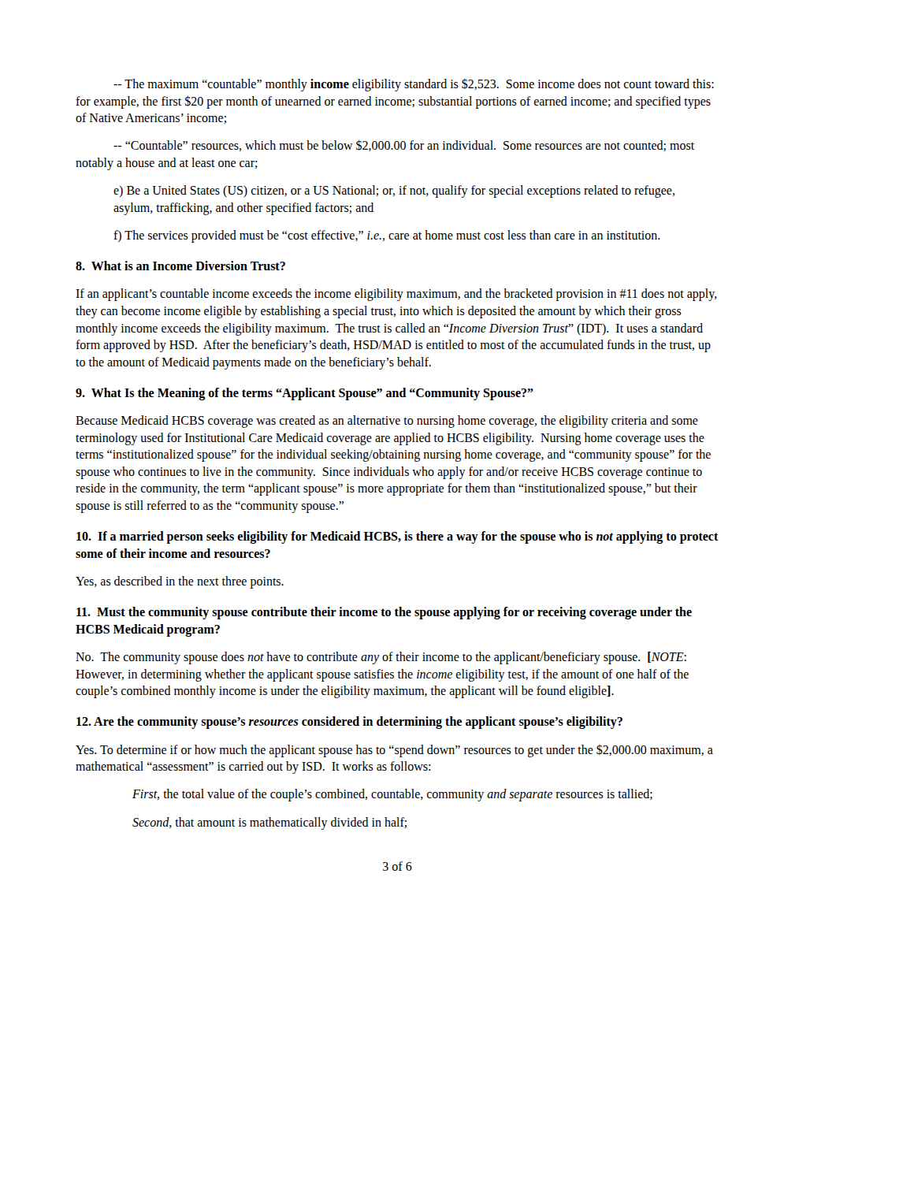-- The maximum “countable” monthly income eligibility standard is $2,523. Some income does not count toward this: for example, the first $20 per month of unearned or earned income; substantial portions of earned income; and specified types of Native Americans’ income;
-- “Countable” resources, which must be below $2,000.00 for an individual. Some resources are not counted; most notably a house and at least one car;
e) Be a United States (US) citizen, or a US National; or, if not, qualify for special exceptions related to refugee, asylum, trafficking, and other specified factors; and
f) The services provided must be “cost effective,” i.e., care at home must cost less than care in an institution.
8. What is an Income Diversion Trust?
If an applicant’s countable income exceeds the income eligibility maximum, and the bracketed provision in #11 does not apply, they can become income eligible by establishing a special trust, into which is deposited the amount by which their gross monthly income exceeds the eligibility maximum. The trust is called an “Income Diversion Trust” (IDT). It uses a standard form approved by HSD. After the beneficiary’s death, HSD/MAD is entitled to most of the accumulated funds in the trust, up to the amount of Medicaid payments made on the beneficiary’s behalf.
9. What Is the Meaning of the terms “Applicant Spouse” and “Community Spouse?”
Because Medicaid HCBS coverage was created as an alternative to nursing home coverage, the eligibility criteria and some terminology used for Institutional Care Medicaid coverage are applied to HCBS eligibility. Nursing home coverage uses the terms “institutionalized spouse” for the individual seeking/obtaining nursing home coverage, and “community spouse” for the spouse who continues to live in the community. Since individuals who apply for and/or receive HCBS coverage continue to reside in the community, the term “applicant spouse” is more appropriate for them than “institutionalized spouse,” but their spouse is still referred to as the “community spouse.”
10. If a married person seeks eligibility for Medicaid HCBS, is there a way for the spouse who is not applying to protect some of their income and resources?
Yes, as described in the next three points.
11. Must the community spouse contribute their income to the spouse applying for or receiving coverage under the HCBS Medicaid program?
No. The community spouse does not have to contribute any of their income to the applicant/beneficiary spouse. [NOTE: However, in determining whether the applicant spouse satisfies the income eligibility test, if the amount of one half of the couple’s combined monthly income is under the eligibility maximum, the applicant will be found eligible].
12. Are the community spouse’s resources considered in determining the applicant spouse’s eligibility?
Yes. To determine if or how much the applicant spouse has to “spend down” resources to get under the $2,000.00 maximum, a mathematical “assessment” is carried out by ISD. It works as follows:
First, the total value of the couple’s combined, countable, community and separate resources is tallied;
Second, that amount is mathematically divided in half;
3 of 6